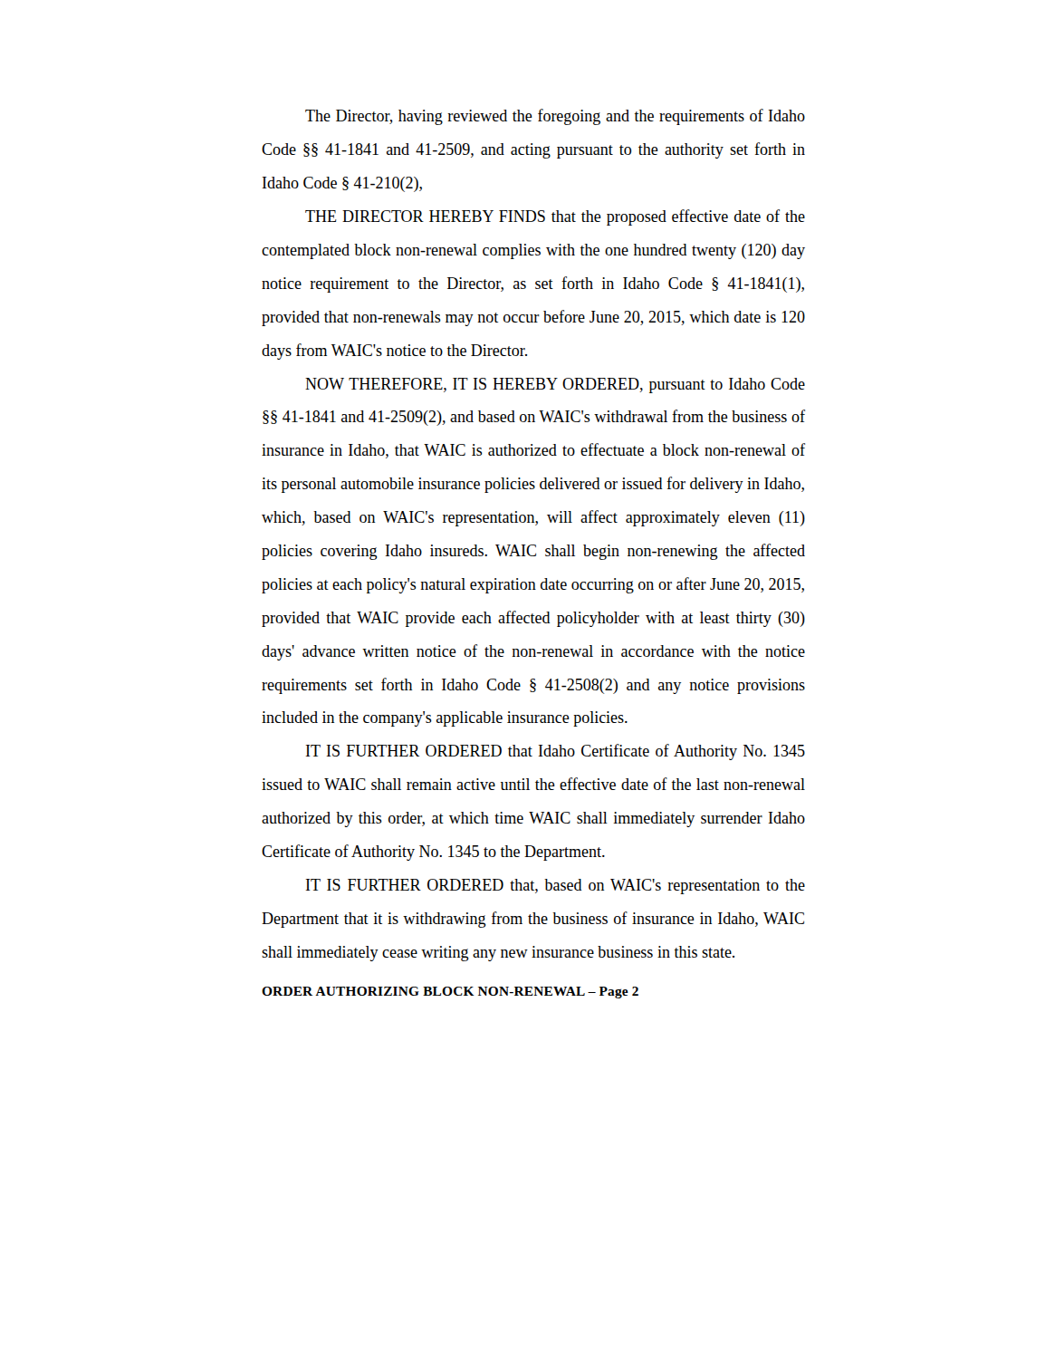The Director, having reviewed the foregoing and the requirements of Idaho Code §§ 41-1841 and 41-2509, and acting pursuant to the authority set forth in Idaho Code § 41-210(2),
THE DIRECTOR HEREBY FINDS that the proposed effective date of the contemplated block non-renewal complies with the one hundred twenty (120) day notice requirement to the Director, as set forth in Idaho Code § 41-1841(1), provided that non-renewals may not occur before June 20, 2015, which date is 120 days from WAIC's notice to the Director.
NOW THEREFORE, IT IS HEREBY ORDERED, pursuant to Idaho Code §§ 41-1841 and 41-2509(2), and based on WAIC's withdrawal from the business of insurance in Idaho, that WAIC is authorized to effectuate a block non-renewal of its personal automobile insurance policies delivered or issued for delivery in Idaho, which, based on WAIC's representation, will affect approximately eleven (11) policies covering Idaho insureds. WAIC shall begin non-renewing the affected policies at each policy's natural expiration date occurring on or after June 20, 2015, provided that WAIC provide each affected policyholder with at least thirty (30) days' advance written notice of the non-renewal in accordance with the notice requirements set forth in Idaho Code § 41-2508(2) and any notice provisions included in the company's applicable insurance policies.
IT IS FURTHER ORDERED that Idaho Certificate of Authority No. 1345 issued to WAIC shall remain active until the effective date of the last non-renewal authorized by this order, at which time WAIC shall immediately surrender Idaho Certificate of Authority No. 1345 to the Department.
IT IS FURTHER ORDERED that, based on WAIC's representation to the Department that it is withdrawing from the business of insurance in Idaho, WAIC shall immediately cease writing any new insurance business in this state.
ORDER AUTHORIZING BLOCK NON-RENEWAL – Page 2